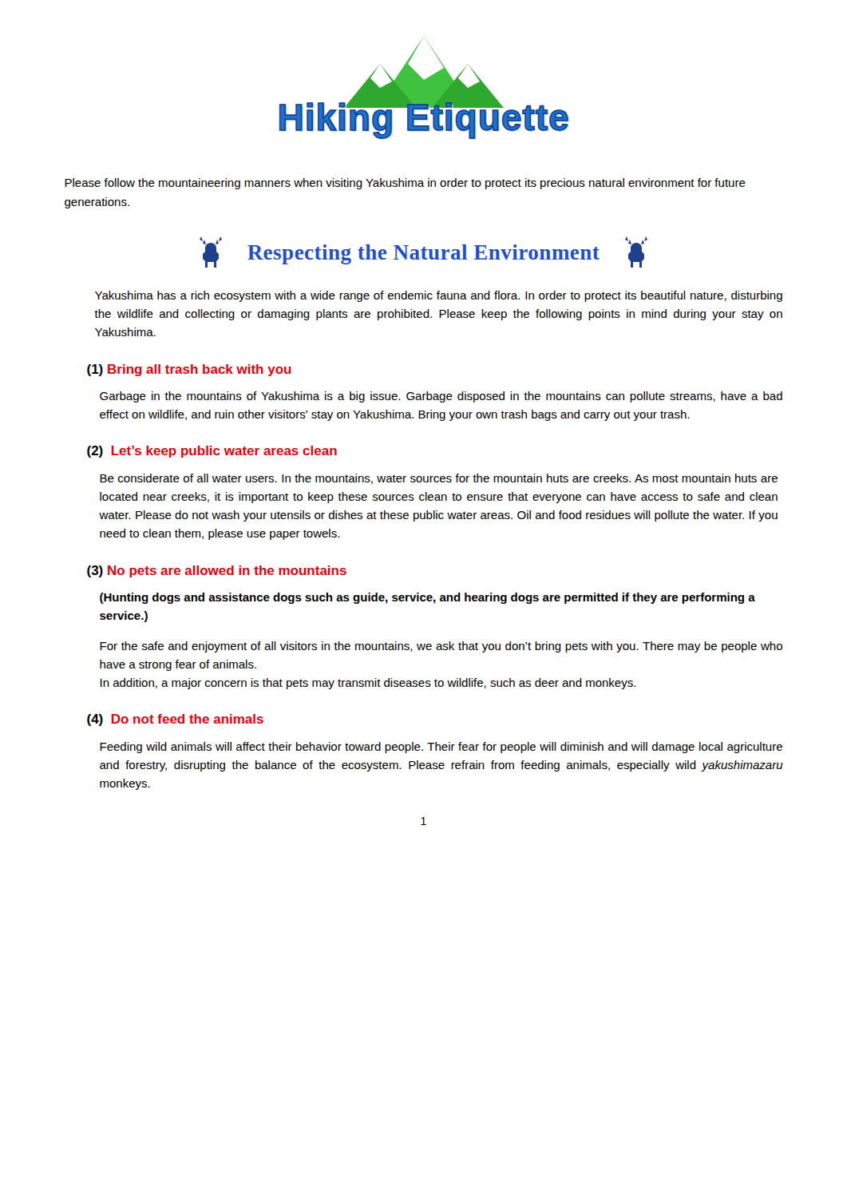Hiking Etiquette
Please follow the mountaineering manners when visiting Yakushima in order to protect its precious natural environment for future generations.
Respecting the Natural Environment
Yakushima has a rich ecosystem with a wide range of endemic fauna and flora. In order to protect its beautiful nature, disturbing the wildlife and collecting or damaging plants are prohibited. Please keep the following points in mind during your stay on Yakushima.
(1) Bring all trash back with you
Garbage in the mountains of Yakushima is a big issue. Garbage disposed in the mountains can pollute streams, have a bad effect on wildlife, and ruin other visitors' stay on Yakushima. Bring your own trash bags and carry out your trash.
(2) Let’s keep public water areas clean
Be considerate of all water users. In the mountains, water sources for the mountain huts are creeks. As most mountain huts are located near creeks, it is important to keep these sources clean to ensure that everyone can have access to safe and clean water. Please do not wash your utensils or dishes at these public water areas. Oil and food residues will pollute the water. If you need to clean them, please use paper towels.
(3) No pets are allowed in the mountains
(Hunting dogs and assistance dogs such as guide, service, and hearing dogs are permitted if they are performing a service.)
For the safe and enjoyment of all visitors in the mountains, we ask that you don’t bring pets with you. There may be people who have a strong fear of animals.
In addition, a major concern is that pets may transmit diseases to wildlife, such as deer and monkeys.
(4) Do not feed the animals
Feeding wild animals will affect their behavior toward people. Their fear for people will diminish and will damage local agriculture and forestry, disrupting the balance of the ecosystem. Please refrain from feeding animals, especially wild yakushimazaru monkeys.
1